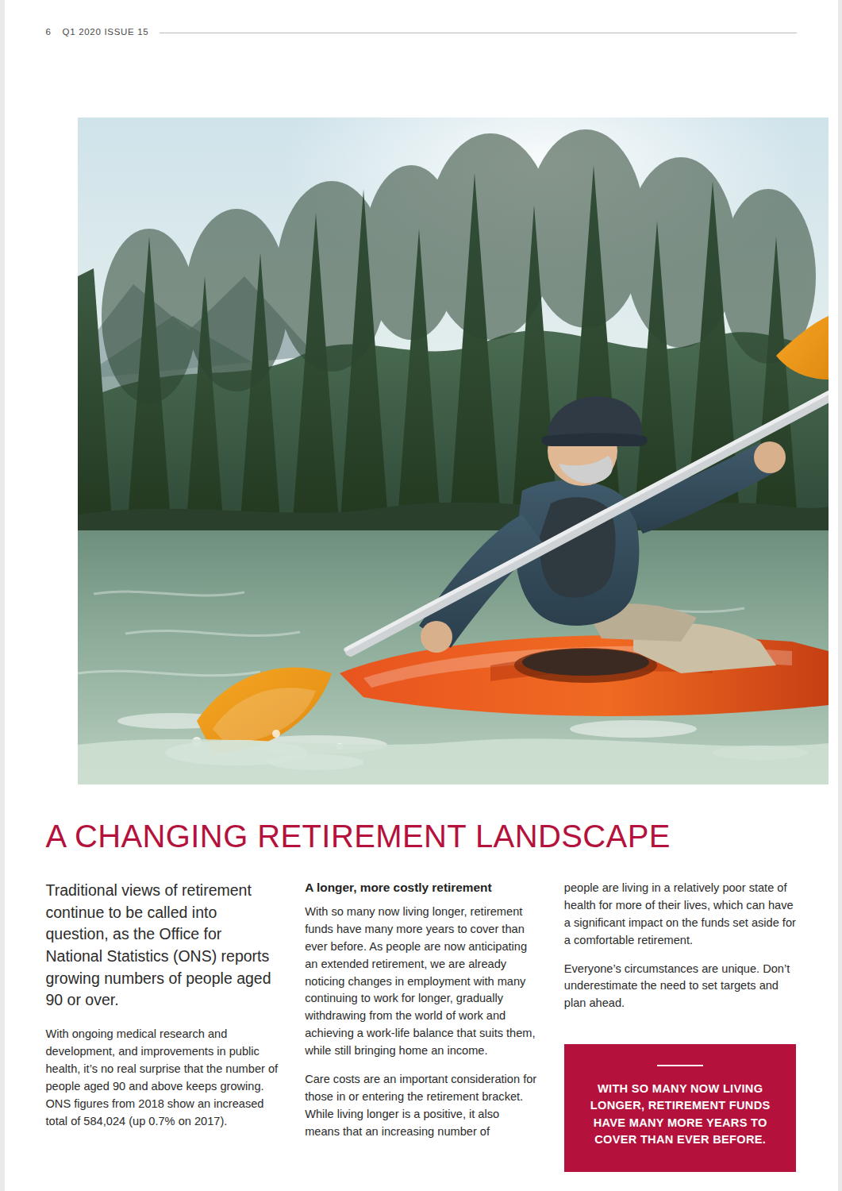6 Q1 2020 ISSUE 15
A CHANGING RETIREMENT LANDSCAPE
Traditional views of retirement continue to be called into question, as the Office for National Statistics (ONS) reports growing numbers of people aged 90 or over.
With ongoing medical research and development, and improvements in public health, it’s no real surprise that the number of people aged 90 and above keeps growing. ONS figures from 2018 show an increased total of 584,024 (up 0.7% on 2017).
A longer, more costly retirement
With so many now living longer, retirement funds have many more years to cover than ever before. As people are now anticipating an extended retirement, we are already noticing changes in employment with many continuing to work for longer, gradually withdrawing from the world of work and achieving a work-life balance that suits them, while still bringing home an income.
Care costs are an important consideration for those in or entering the retirement bracket. While living longer is a positive, it also means that an increasing number of
people are living in a relatively poor state of health for more of their lives, which can have a significant impact on the funds set aside for a comfortable retirement.
Everyone’s circumstances are unique. Don’t underestimate the need to set targets and plan ahead.
With so many now living longer, retirement funds have many more years to cover than ever before.